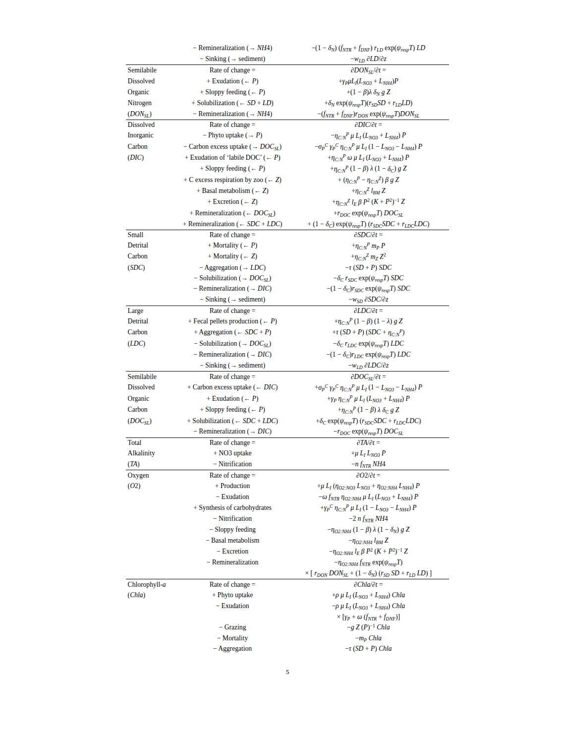| | − Remineralization (→ NH 4) | −(1 − δ N ) ( f NTR + f DNF ) r LD exp( ψ resp T ) LD |
| | − Sinking (→ sediment) | − w LD ∂ LD /∂ z |
| Semilabile | Rate of change = | ∂ DON SL /∂ t = |
| Dissolved | + Exudation (← P ) | + γ P μL I ( L NO3 + L NH4 ) P |
| Organic | + Sloppy feeding (← P ) | +(1 − β ) λ δ N g Z |
| Nitrogen | + Solubilization (← SD + LD ) | + δ N exp( ψ resp T )( r SD SD + r LD LD ) |
| ( DON SL ) | − Remineralization (→ NH 4) | −( f NTR + f DNF ) r DON exp( ψ resp T ) DON SL |
| Dissolved | Rate of change = | ∂ DIC /∂ t = |
| Inorganic | − Phyto uptake (→ P ) | − η C:N P μ L I ( L NO3 + L NH4 ) P |
| Carbon | − Carbon excess uptake (→ DOC SL ) | − σ P C γ P C η C:N P μ L I (1 − L NO3 − L NH4 ) P |
| ( DIC ) | + Exudation of ‘labile DOC’ (← P ) | + η C:N P ω μ L I ( L NO3 + L NH4 ) P |
| | + Sloppy feeding (← P ) | + η C:N P (1 − β ) λ (1 − δ C ) g Z |
| | + C excess respiration by zoo (← Z ) | + ( η C:N P − η C:N Z ) β g Z |
| | + Basal metabolism (← Z ) | + η C:N Z l BM Z |
| | + Excretion (← Z ) | + η C:N Z l E β P 2 ( K + P 2 ) −1 Z |
| | + Remineralization (← DOC SL ) | + r DOC exp( ψ resp T ) DOC SL |
| | + Remineralization (← SDC + LDC ) | + (1 − δ C ) exp( ψ resp T ) ( r SDC SDC + r LDC LDC ) |
| Small | Rate of change = | ∂ SDC /∂ t = |
| Detrital | + Mortality (← P ) | + η C:N P m P P |
| Carbon | + Mortality (← Z ) | + η C:N Z m Z Z 2 |
| ( SDC ) | − Aggregation (→ LDC ) | − τ ( SD + P ) SDC |
| | − Solubilization (→ DOC SL ) | − δ C r SDC exp( ψ resp T ) SDC |
| | − Remineralization (→ DIC ) | −(1 − δ C ) r SDC exp( ψ resp T ) SDC |
| | − Sinking (→ sediment) | − w SD ∂ SDC /∂ z |
| Large | Rate of change = | ∂ LDC /∂ t = |
| Detrital | + Fecal pellets production (← P ) | + η C:N P (1 − β ) (1 − λ ) g Z |
| Carbon | + Aggregation (← SDC + P ) | + τ ( SD + P ) ( SDC + η C:N P ) |
| ( LDC ) | − Solubilization (→ DOC SL ) | − δ C r LDC exp( ψ resp T ) LDC |
| | − Remineralization (→ DIC ) | −(1 − δ C ) r LDC exp( ψ resp T ) LDC |
| | − Sinking (→ sediment) | − w LD ∂ LDC /∂ z |
| Semilabile | Rate of change = | ∂ DOC SL /∂ t = |
| Dissolved | + Carbon excess uptake (← DIC ) | + σ P C γ P C η C:N P μ L I (1 − L NO3 − L NH4 ) P |
| Organic | + Exudation (← P ) | + γ P η C:N P μ L I ( L NO3 + L NH4 ) P |
| Carbon | + Sloppy feeding (← P ) | + η C:N P (1 − β ) λ δ C g Z |
| ( DOC SL ) | + Solubilization (← SDC + LDC ) | + δ C exp( ψ resp T ) ( r SDC SDC + r LDC LDC ) |
| | − Remineralization (→ DIC ) | − r DOC exp( ψ resp T ) DOC SL |
| Total | Rate of change = | ∂ TA /∂ t = |
| Alkalinity | + NO3 uptake | + μ L I L NO3 P |
| ( TA ) | − Nitrification | − n f NTR NH 4 |
| Oxygen | Rate of change = | ∂ O 2/∂ t = |
| ( O 2) | + Production | + μ L I ( η O2:NO3 L NO3 + η O2:NH4 L NH4 ) P |
| | − Exudation | − ω f NTR η O2:NH4 μ L I ( L NO3 + L NH4 ) P |
| | + Synthesis of carbohydrates | + γ P C η C:N P μ L I (1 − L NO3 − L NH4 ) P |
| | − Nitrification | −2 n f NTR NH 4 |
| | − Sloppy feeding | − η O2:NH4 (1 − β ) λ (1 − δ N ) g Z |
| | − Basal metabolism | − η O2:NH4 l BM Z |
| | − Excretion | − η O2:NH4 l E β P 2 ( K + P 2 ) −1 Z |
| | − Remineralization | − η O2:NH4 f NTR exp( ψ resp T ) |
| | | × [ r DON DON SL + (1 − δ N ) ( r SD SD + r LD LD ) ] |
| Chlorophyll- a | Rate of change = | ∂ Chla /∂ t = |
| ( Chla ) | + Phyto uptake | + ρ μ L I ( L NO3 + L NH4 ) Chla |
| | − Exudation | − ρ μ L I ( L NO3 + L NH4 ) Chla |
| | | × [ γ P + ω ( f NTR + f DNF )] |
| | − Grazing | − g Z ( P ) −1 Chla |
| | − Mortality | − m P Chla |
| | − Aggregation | − τ ( SD + P ) Chla |
5